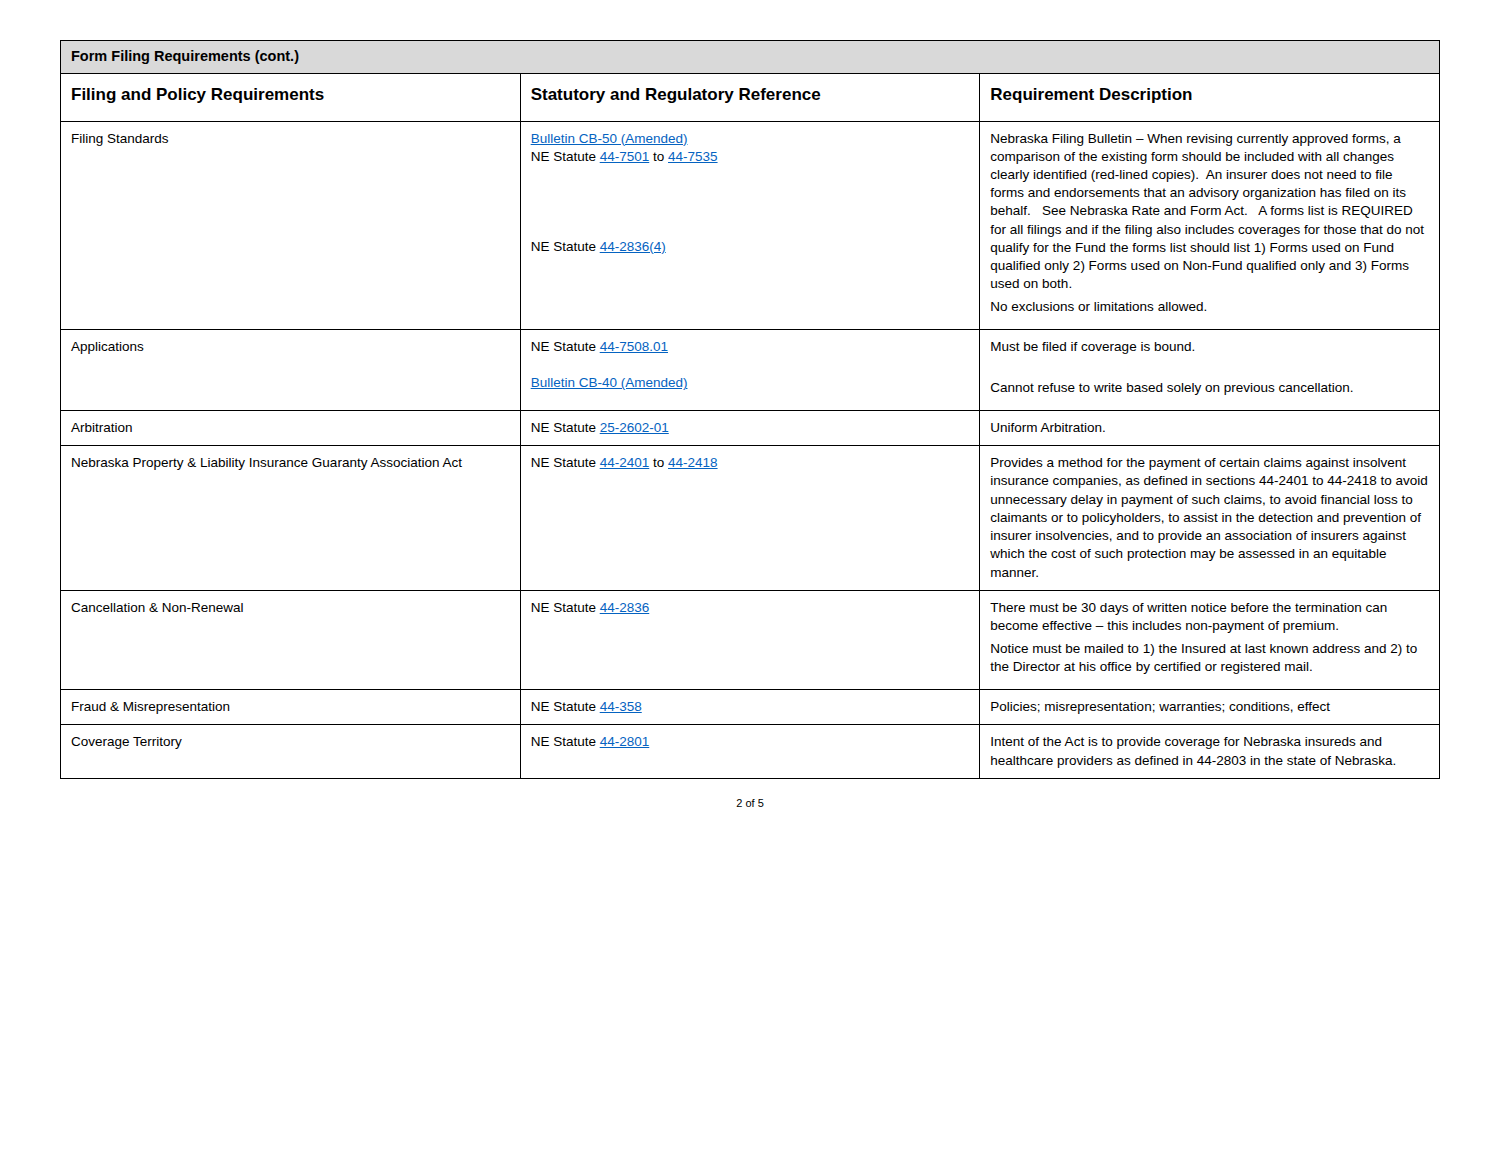| Form Filing Requirements (cont.) |
| --- |
| Filing and Policy Requirements | Statutory and Regulatory Reference | Requirement Description |
| Filing Standards | Bulletin CB-50 (Amended) NE Statute 44-7501 to 44-7535 NE Statute 44-2836(4) | Nebraska Filing Bulletin – When revising currently approved forms, a comparison of the existing form should be included with all changes clearly identified (red-lined copies). An insurer does not need to file forms and endorsements that an advisory organization has filed on its behalf. See Nebraska Rate and Form Act. A forms list is REQUIRED for all filings and if the filing also includes coverages for those that do not qualify for the Fund the forms list should list 1) Forms used on Fund qualified only 2) Forms used on Non-Fund qualified only and 3) Forms used on both. No exclusions or limitations allowed. |
| Applications | NE Statute 44-7508.01 Bulletin CB-40 (Amended) | Must be filed if coverage is bound. Cannot refuse to write based solely on previous cancellation. |
| Arbitration | NE Statute 25-2602-01 | Uniform Arbitration. |
| Nebraska Property & Liability Insurance Guaranty Association Act | NE Statute 44-2401 to 44-2418 | Provides a method for the payment of certain claims against insolvent insurance companies, as defined in sections 44-2401 to 44-2418 to avoid unnecessary delay in payment of such claims, to avoid financial loss to claimants or to policyholders, to assist in the detection and prevention of insurer insolvencies, and to provide an association of insurers against which the cost of such protection may be assessed in an equitable manner. |
| Cancellation & Non-Renewal | NE Statute 44-2836 | There must be 30 days of written notice before the termination can become effective – this includes non-payment of premium. Notice must be mailed to 1) the Insured at last known address and 2) to the Director at his office by certified or registered mail. |
| Fraud & Misrepresentation | NE Statute 44-358 | Policies; misrepresentation; warranties; conditions, effect |
| Coverage Territory | NE Statute 44-2801 | Intent of the Act is to provide coverage for Nebraska insureds and healthcare providers as defined in 44-2803 in the state of Nebraska. |
2 of 5